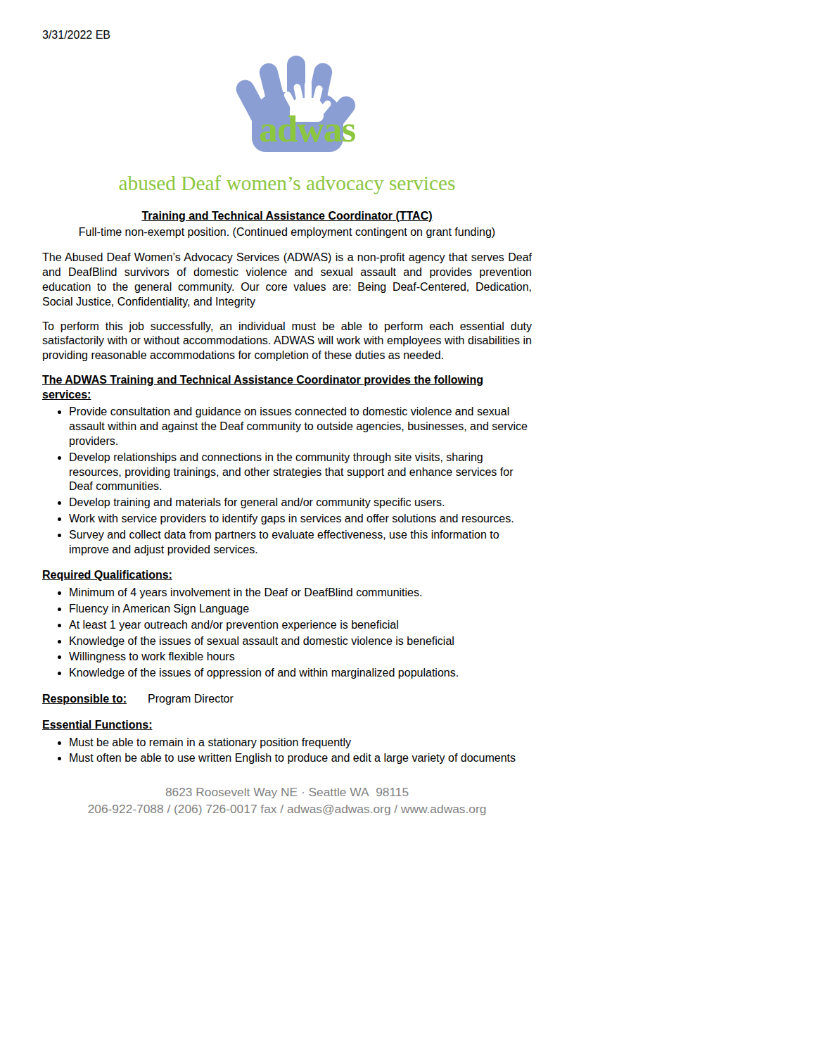3/31/2022 EB
adwas
abused Deaf women’s advocacy services
Training and Technical Assistance Coordinator (TTAC)
Full-time non-exempt position. (Continued employment contingent on grant funding)
The Abused Deaf Women’s Advocacy Services (ADWAS) is a non-profit agency that serves Deaf and DeafBlind survivors of domestic violence and sexual assault and provides prevention education to the general community. Our core values are: Being Deaf-Centered, Dedication, Social Justice, Confidentiality, and Integrity
To perform this job successfully, an individual must be able to perform each essential duty satisfactorily with or without accommodations. ADWAS will work with employees with disabilities in providing reasonable accommodations for completion of these duties as needed.
The ADWAS Training and Technical Assistance Coordinator provides the following services:
Provide consultation and guidance on issues connected to domestic violence and sexual assault within and against the Deaf community to outside agencies, businesses, and service providers.
Develop relationships and connections in the community through site visits, sharing resources, providing trainings, and other strategies that support and enhance services for Deaf communities.
Develop training and materials for general and/or community specific users.
Work with service providers to identify gaps in services and offer solutions and resources.
Survey and collect data from partners to evaluate effectiveness, use this information to improve and adjust provided services.
Required Qualifications:
Minimum of 4 years involvement in the Deaf or DeafBlind communities.
Fluency in American Sign Language
At least 1 year outreach and/or prevention experience is beneficial
Knowledge of the issues of sexual assault and domestic violence is beneficial
Willingness to work flexible hours
Knowledge of the issues of oppression of and within marginalized populations.
Responsible to: Program Director
Essential Functions:
Must be able to remain in a stationary position frequently
Must often be able to use written English to produce and edit a large variety of documents
8623 Roosevelt Way NE · Seattle WA 98115
206-922-7088 / (206) 726-0017 fax / adwas@adwas.org / www.adwas.org